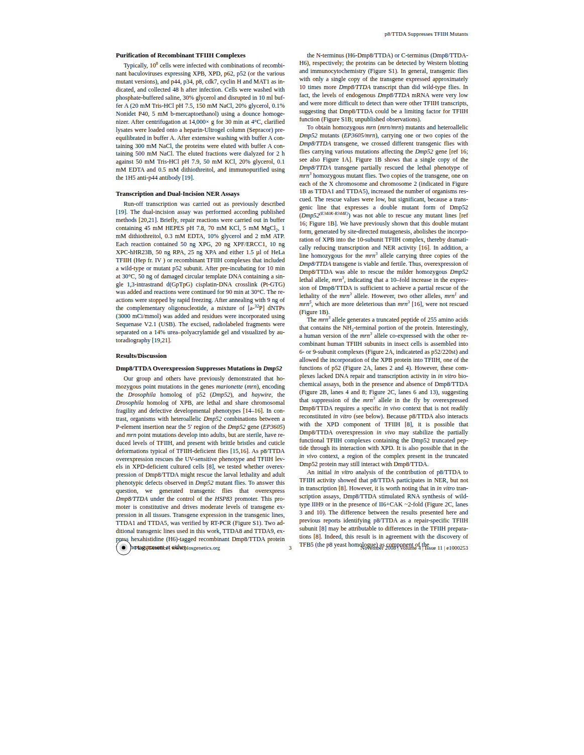p8/TTDA Suppresses TFIIH Mutants
Purification of Recombinant TFIIH Complexes
Typically, 108 cells were infected with combinations of recombinant baculoviruses expressing XPB, XPD, p62, p52 (or the various mutant versions), and p44, p34, p8, cdk7, cyclin H and MAT1 as indicated, and collected 48 h after infection. Cells were washed with phosphate-buffered saline, 30% glycerol and disrupted in 10 ml buffer A (20 mM Tris-HCl pH 7.5, 150 mM NaCl, 20% glycerol, 0.1% Nonidet P40, 5 mM b-mercaptoethanol) using a dounce homogenizer. After centrifugation at 14,000× g for 30 min at 4°C, clarified lysates were loaded onto a heparin-Ultrogel column (Sepracor) pre-equilibrated in buffer A. After extensive washing with buffer A containing 300 mM NaCl, the proteins were eluted with buffer A containing 500 mM NaCl. The eluted fractions were dialyzed for 2 h against 50 mM Tris-HCl pH 7.9, 50 mM KCl, 20% glycerol, 0.1 mM EDTA and 0.5 mM dithiothreitol, and immunopurified using the 1H5 anti-p44 antibody [19].
Transcription and Dual-Incision NER Assays
Run-off transcription was carried out as previously described [19]. The dual-incision assay was performed according published methods [20,21]. Briefly, repair reactions were carried out in buffer containing 45 mM HEPES pH 7.8, 70 mM KCl, 5 mM MgCl2, 1 mM dithiothreitol, 0.3 mM EDTA, 10% glycerol and 2 mM ATP. Each reaction contained 50 ng XPG, 20 ng XPF/ERCC1, 10 ng XPC-hHR23B, 50 ng RPA, 25 ng XPA and either 1.5 µl of HeLa TFIIH (Hep fr. IV ) or recombinant TFIIH complexes that included a wild-type or mutant p52 subunit. After pre-incubating for 10 min at 30°C, 50 ng of damaged circular template DNA containing a single 1,3-intrastrand d(GpTpG) cisplatin-DNA crosslink (Pt-GTG) was added and reactions were continued for 90 min at 30°C. The reactions were stopped by rapid freezing. After annealing with 9 ng of the complementary oligonucleotide, a mixture of [a-32P] dNTPs (3000 mCi/mmol) was added and residues were incorporated using Sequenase V2.1 (USB). The excised, radiolabeled fragments were separated on a 14% urea–polyacrylamide gel and visualized by autoradiography [19,21].
Results/Discussion
Dmp8/TTDA Overexpression Suppresses Mutations in Dmp52
Our group and others have previously demonstrated that homozygous point mutations in the genes marionette (mrn), encoding the Drosophila homolog of p52 (Dmp52), and haywire, the Drosophila homolog of XPB, are lethal and share chromosomal fragility and defective developmental phenotypes [14–16]. In contrast, organisms with heteroallelic Dmp52 combinations between a P-element insertion near the 5′ region of the Dmp52 gene (EP3605) and mrn point mutations develop into adults, but are sterile, have reduced levels of TFIIH, and present with brittle bristles and cuticle deformations typical of TFIIH-deficient flies [15,16]. As p8/TTDA overexpression rescues the UV-sensitive phenotype and TFIIH levels in XPD-deficient cultured cells [8], we tested whether overexpression of Dmp8/TTDA might rescue the larval lethality and adult phenotypic defects observed in Dmp52 mutant flies. To answer this question, we generated transgenic flies that overexpress Dmp8/TTDA under the control of the HSP83 promoter. This promoter is constitutive and drives moderate levels of transgene expression in all tissues. Transgene expression in the transgenic lines, TTDA1 and TTDA5, was verified by RT-PCR (Figure S1). Two additional transgenic lines used in this work, TTDA8 and TTDA9, express hexahistidine (H6)-tagged recombinant Dmp8/TTDA protein with the tag present at either
the N-terminus (H6-Dmp8/TTDA) or C-terminus (Dmp8/TTDA-H6), respectively; the proteins can be detected by Western blotting and immunocytochemistry (Figure S1). In general, transgenic flies with only a single copy of the transgene expressed approximately 10 times more Dmp8/TTDA transcript than did wild-type flies. In fact, the levels of endogenous Dmp8/TTDA mRNA were very low and were more difficult to detect than were other TFIIH transcripts, suggesting that Dmp8/TTDA could be a limiting factor for TFIIH function (Figure S1B; unpublished observations).
To obtain homozygous mrn (mrn/mrn) mutants and heteroallelic Dmp52 mutants (EP3605/mrn), carrying one or two copies of the Dmp8/TTDA transgene, we crossed different transgenic flies with flies carrying various mutations affecting the Dmp52 gene [ref 16; see also Figure 1A]. Figure 1B shows that a single copy of the Dmp8/TTDA transgene partially rescued the lethal phenotype of mrn3 homozygous mutant flies. Two copies of the transgene, one on each of the X chromosome and chromosome 2 (indicated in Figure 1B as TTDA1 and TTDA5), increased the number of organisms rescued. The rescue values were low, but significant, because a transgenic line that expresses a double mutant form of Dmp52 (Dmp52(E340K-R344E)) was not able to rescue any mutant lines [ref 16; Figure 1B]. We have previously shown that this double mutant form, generated by site-directed mutagenesis, abolishes the incorporation of XPB into the 10-subunit TFIIH complex, thereby dramatically reducing transcription and NER activity [16]. In addition, a line homozygous for the mrn3 allele carrying three copies of the Dmp8/TTDA transgene is viable and fertile. Thus, overexpression of Dmp8/TTDA was able to rescue the milder homozygous Dmp52 lethal allele, mrn3, indicating that a 10–fold increase in the expression of Dmp8/TTDA is sufficient to achieve a partial rescue of the lethality of the mrn3 allele. However, two other alleles, mrn1 and mrn5, which are more deleterious than mrn3 [16], were not rescued (Figure 1B).
The mrn3 allele generates a truncated peptide of 255 amino acids that contains the NH2-terminal portion of the protein. Interestingly, a human version of the mrn3 allele co-expressed with the other recombinant human TFIIH subunits in insect cells is assembled into 6- or 9-subunit complexes (Figure 2A, indicateted as p52/220st) and allowed the incorporation of the XPB protein into TFIIH, one of the functions of p52 (Figure 2A, lanes 2 and 4). However, these complexes lacked DNA repair and transcription activity in in vitro biochemical assays, both in the presence and absence of Dmp8/TTDA (Figure 2B, lanes 4 and 8; Figure 2C, lanes 6 and 13), suggesting that suppression of the mrn3 allele in the fly by overexpressed Dmp8/TTDA requires a specific in vivo context that is not readily reconstituted in vitro (see below). Because p8/TTDA also interacts with the XPD component of TFIIH [8], it is possible that Dmp8/TTDA overexpression in vivo may stabilize the partially functional TFIIH complexes containing the Dmp52 truncated peptide through its interaction with XPD. It is also possible that in the in vivo context, a region of the complex present in the truncated Dmp52 protein may still interact with Dmp8/TTDA.
An initial in vitro analysis of the contribution of p8/TTDA to TFIIH activity showed that p8/TTDA participates in NER, but not in transcription [8]. However, it is worth noting that in in vitro transcription assays, Dmp8/TTDA stimulated RNA synthesis of wild-type IIH9 or in the presence of II6+CAK ~2-fold (Figure 2C, lanes 3 and 10). The difference between the results presented here and previous reports identifying p8/TTDA as a repair-specific TFIIH subunit [8] may be attributable to differences in the TFIIH preparations [8]. Indeed, this result is in agreement with the discovery of TFB5 (the p8 yeast homologue) as component of the
PLoS Genetics | www.plosgenetics.org
3
November 2008 | Volume 4 | Issue 11 | e1000253